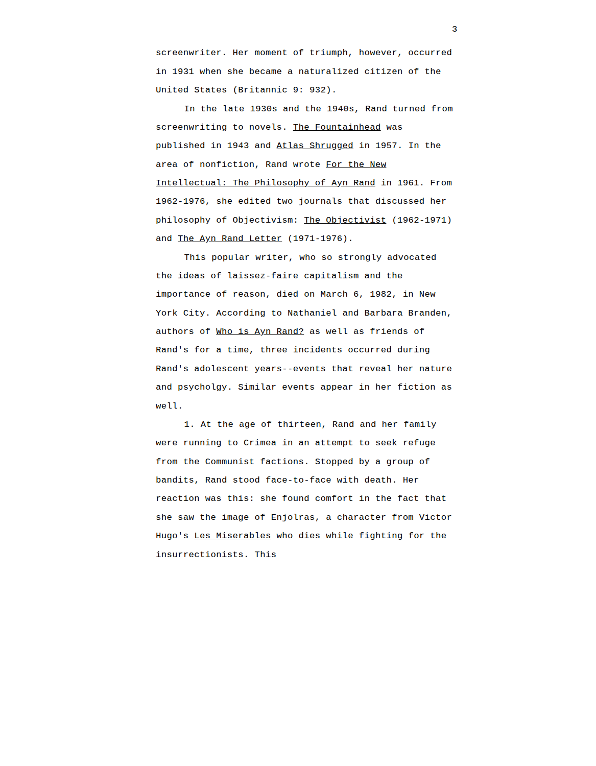3
screenwriter. Her moment of triumph, however, occurred in 1931 when she became a naturalized citizen of the United States (Britannic 9: 932).
In the late 1930s and the 1940s, Rand turned from screenwriting to novels. The Fountainhead was published in 1943 and Atlas Shrugged in 1957. In the area of nonfiction, Rand wrote For the New Intellectual: The Philosophy of Ayn Rand in 1961. From 1962-1976, she edited two journals that discussed her philosophy of Objectivism: The Objectivist (1962-1971) and The Ayn Rand Letter (1971-1976).
This popular writer, who so strongly advocated the ideas of laissez-faire capitalism and the importance of reason, died on March 6, 1982, in New York City. According to Nathaniel and Barbara Branden, authors of Who is Ayn Rand? as well as friends of Rand's for a time, three incidents occurred during Rand's adolescent years--events that reveal her nature and psycholgy. Similar events appear in her fiction as well.
1. At the age of thirteen, Rand and her family were running to Crimea in an attempt to seek refuge from the Communist factions. Stopped by a group of bandits, Rand stood face-to-face with death. Her reaction was this: she found comfort in the fact that she saw the image of Enjolras, a character from Victor Hugo's Les Miserables who dies while fighting for the insurrectionists. This